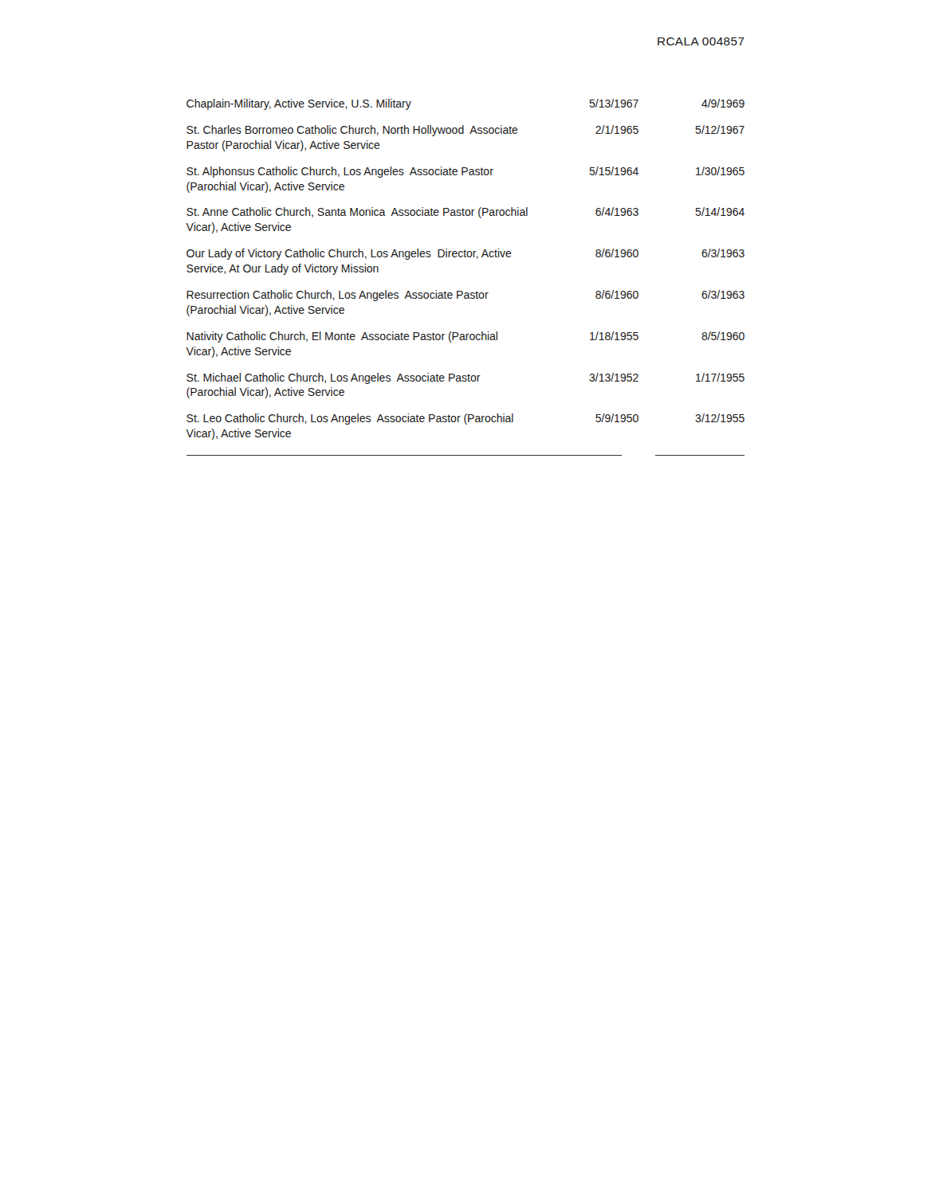RCALA 004857
| Chaplain-Military, Active Service, U.S. Military | 5/13/1967 | 4/9/1969 |
| St. Charles Borromeo Catholic Church, North Hollywood Associate Pastor (Parochial Vicar), Active Service | 2/1/1965 | 5/12/1967 |
| St. Alphonsus Catholic Church, Los Angeles Associate Pastor (Parochial Vicar), Active Service | 5/15/1964 | 1/30/1965 |
| St. Anne Catholic Church, Santa Monica Associate Pastor (Parochial Vicar), Active Service | 6/4/1963 | 5/14/1964 |
| Our Lady of Victory Catholic Church, Los Angeles Director, Active Service, At Our Lady of Victory Mission | 8/6/1960 | 6/3/1963 |
| Resurrection Catholic Church, Los Angeles Associate Pastor (Parochial Vicar), Active Service | 8/6/1960 | 6/3/1963 |
| Nativity Catholic Church, El Monte Associate Pastor (Parochial Vicar), Active Service | 1/18/1955 | 8/5/1960 |
| St. Michael Catholic Church, Los Angeles Associate Pastor (Parochial Vicar), Active Service | 3/13/1952 | 1/17/1955 |
| St. Leo Catholic Church, Los Angeles Associate Pastor (Parochial Vicar), Active Service | 5/9/1950 | 3/12/1955 |